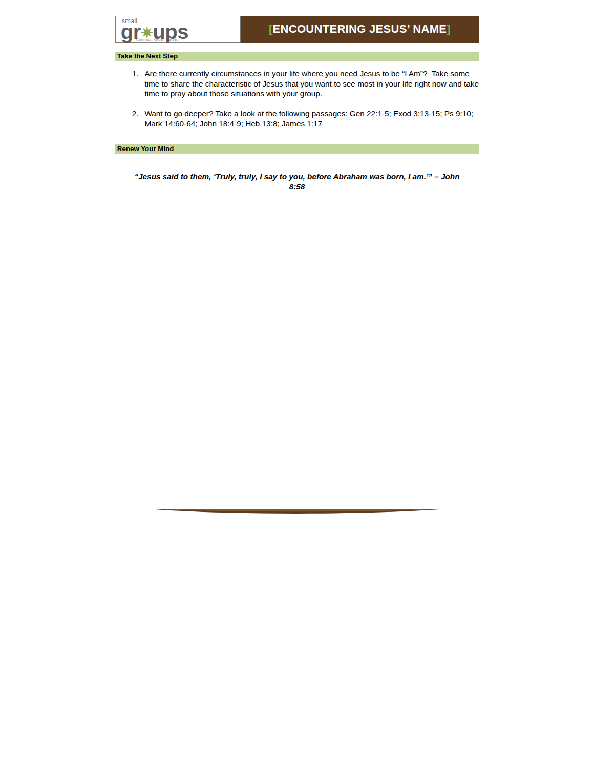small
gr✷ups
Connect. Grow. Serve.
[ENCOUNTERING JESUS’ NAME]
Take the Next Step
Are there currently circumstances in your life where you need Jesus to be “I Am”? Take some time to share the characteristic of Jesus that you want to see most in your life right now and take time to pray about those situations with your group.
Want to go deeper? Take a look at the following passages: Gen 22:1-5; Exod 3:13-15; Ps 9:10; Mark 14:60-64; John 18:4-9; Heb 13:8; James 1:17
Renew Your Mind
“Jesus said to them, ‘Truly, truly, I say to you, before Abraham was born, I am.’” – John 8:58